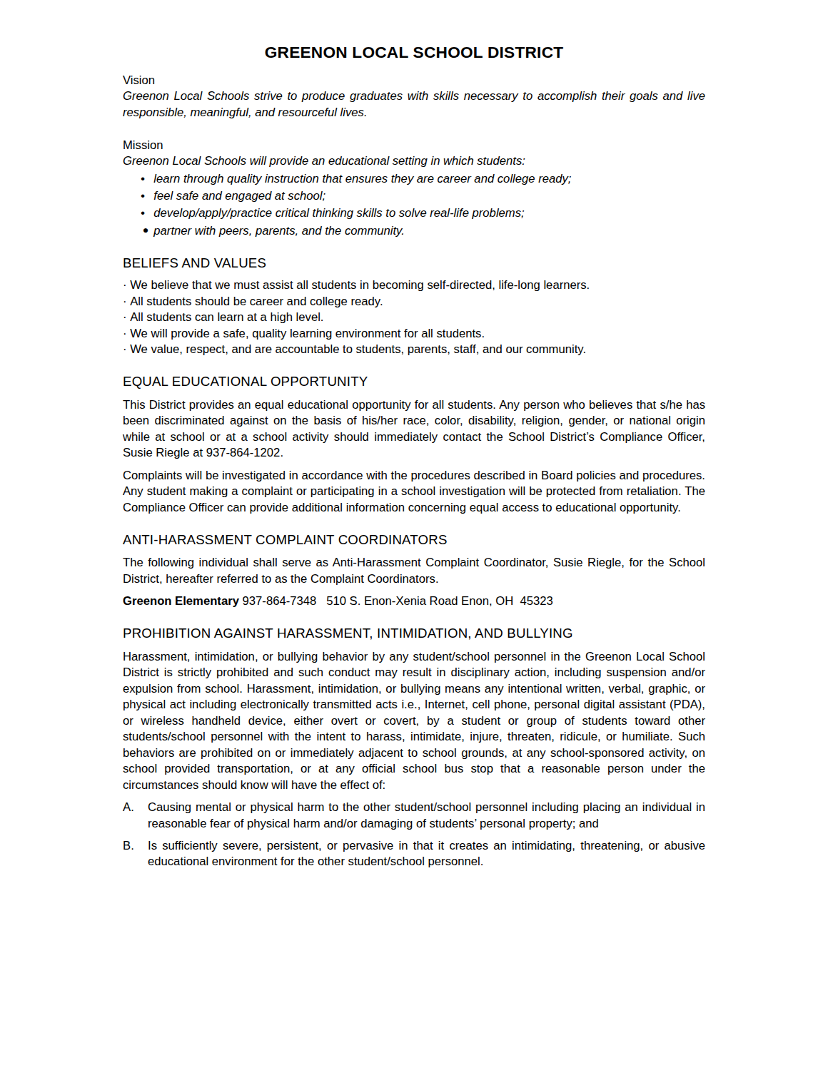GREENON LOCAL SCHOOL DISTRICT
Vision
Greenon Local Schools strive to produce graduates with skills necessary to accomplish their goals and live responsible, meaningful, and resourceful lives.
Mission
Greenon Local Schools will provide an educational setting in which students:
learn through quality instruction that ensures they are career and college ready;
feel safe and engaged at school;
develop/apply/practice critical thinking skills to solve real-life problems;
partner with peers, parents, and the community.
BELIEFS AND VALUES
We believe that we must assist all students in becoming self-directed, life-long learners.
All students should be career and college ready.
All students can learn at a high level.
We will provide a safe, quality learning environment for all students.
We value, respect, and are accountable to students, parents, staff, and our community.
EQUAL EDUCATIONAL OPPORTUNITY
This District provides an equal educational opportunity for all students. Any person who believes that s/he has been discriminated against on the basis of his/her race, color, disability, religion, gender, or national origin while at school or at a school activity should immediately contact the School District’s Compliance Officer, Susie Riegle at 937-864-1202.
Complaints will be investigated in accordance with the procedures described in Board policies and procedures. Any student making a complaint or participating in a school investigation will be protected from retaliation. The Compliance Officer can provide additional information concerning equal access to educational opportunity.
ANTI-HARASSMENT COMPLAINT COORDINATORS
The following individual shall serve as Anti-Harassment Complaint Coordinator, Susie Riegle, for the School District, hereafter referred to as the Complaint Coordinators.
Greenon Elementary 937-864-7348 510 S. Enon-Xenia Road Enon, OH 45323
PROHIBITION AGAINST HARASSMENT, INTIMIDATION, AND BULLYING
Harassment, intimidation, or bullying behavior by any student/school personnel in the Greenon Local School District is strictly prohibited and such conduct may result in disciplinary action, including suspension and/or expulsion from school. Harassment, intimidation, or bullying means any intentional written, verbal, graphic, or physical act including electronically transmitted acts i.e., Internet, cell phone, personal digital assistant (PDA), or wireless handheld device, either overt or covert, by a student or group of students toward other students/school personnel with the intent to harass, intimidate, injure, threaten, ridicule, or humiliate. Such behaviors are prohibited on or immediately adjacent to school grounds, at any school-sponsored activity, on school provided transportation, or at any official school bus stop that a reasonable person under the circumstances should know will have the effect of:
Causing mental or physical harm to the other student/school personnel including placing an individual in reasonable fear of physical harm and/or damaging of students’ personal property; and
Is sufficiently severe, persistent, or pervasive in that it creates an intimidating, threatening, or abusive educational environment for the other student/school personnel.